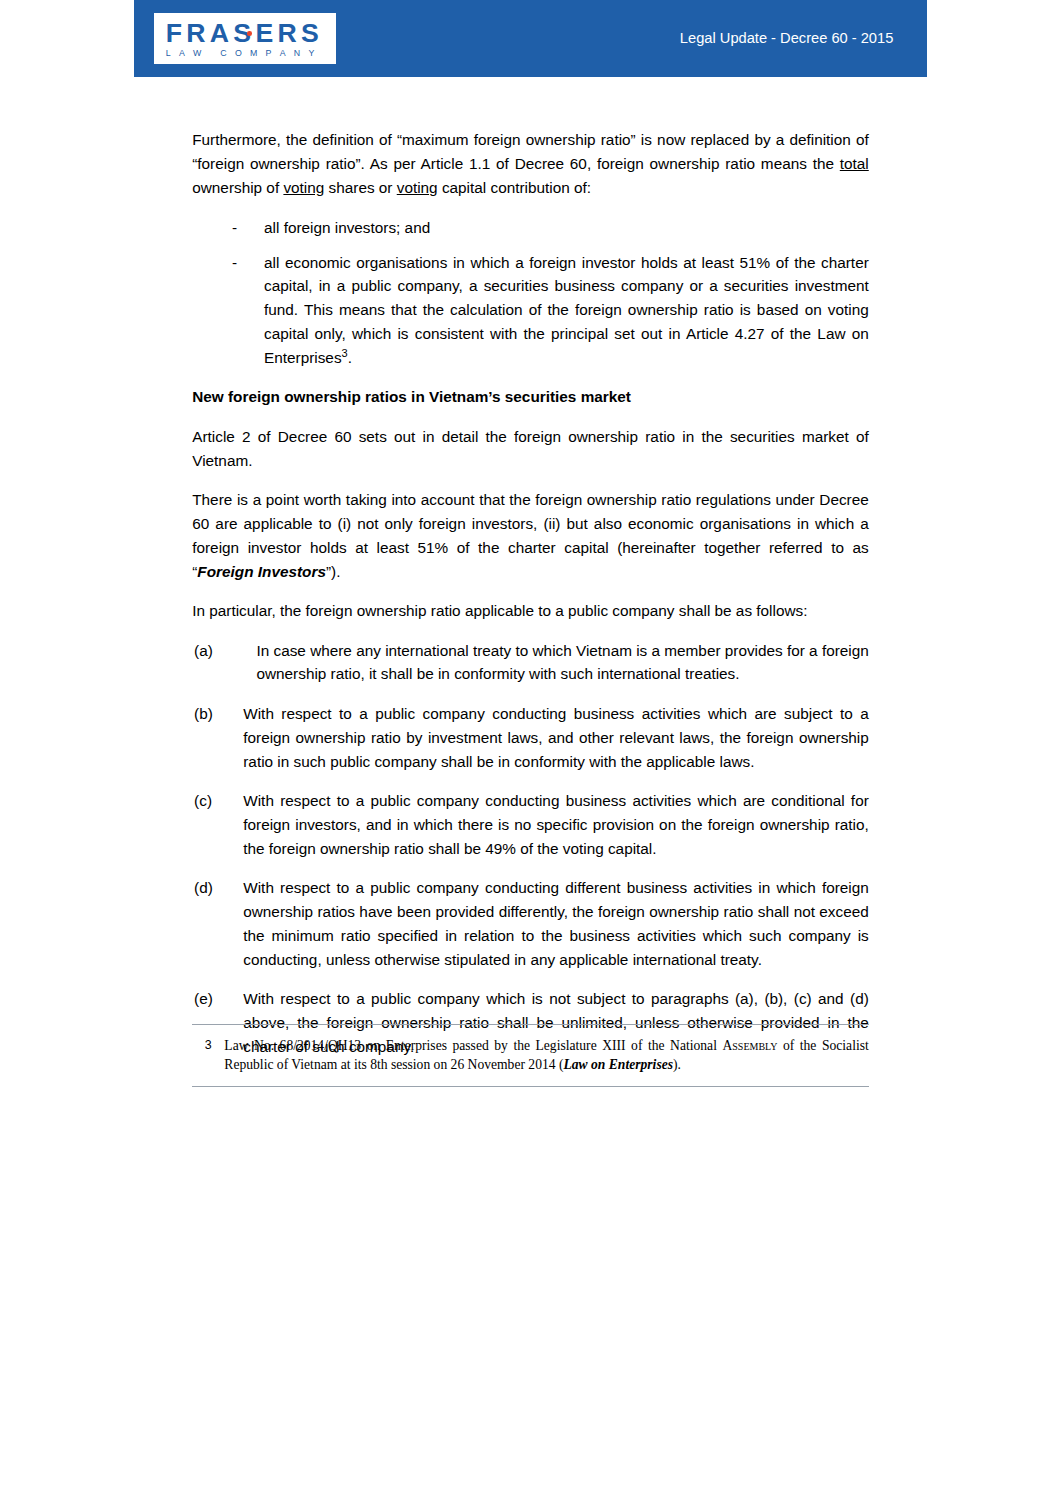FRASERS
L A W C O M P A N Y
Legal Update - Decree 60 - 2015
Furthermore, the definition of “maximum foreign ownership ratio” is now replaced by a definition of “foreign ownership ratio”. As per Article 1.1 of Decree 60, foreign ownership ratio means the total ownership of voting shares or voting capital contribution of:
all foreign investors; and
all economic organisations in which a foreign investor holds at least 51% of the charter capital, in a public company, a securities business company or a securities investment fund. This means that the calculation of the foreign ownership ratio is based on voting capital only, which is consistent with the principal set out in Article 4.27 of the Law on Enterprises3.
New foreign ownership ratios in Vietnam’s securities market
Article 2 of Decree 60 sets out in detail the foreign ownership ratio in the securities market of Vietnam.
There is a point worth taking into account that the foreign ownership ratio regulations under Decree 60 are applicable to (i) not only foreign investors, (ii) but also economic organisations in which a foreign investor holds at least 51% of the charter capital (hereinafter together referred to as “Foreign Investors”).
In particular, the foreign ownership ratio applicable to a public company shall be as follows:
(a)
In case where any international treaty to which Vietnam is a member provides for a foreign ownership ratio, it shall be in conformity with such international treaties.
(b)
With respect to a public company conducting business activities which are subject to a foreign ownership ratio by investment laws, and other relevant laws, the foreign ownership ratio in such public company shall be in conformity with the applicable laws.
(c)
With respect to a public company conducting business activities which are conditional for foreign investors, and in which there is no specific provision on the foreign ownership ratio, the foreign ownership ratio shall be 49% of the voting capital.
(d)
With respect to a public company conducting different business activities in which foreign ownership ratios have been provided differently, the foreign ownership ratio shall not exceed the minimum ratio specified in relation to the business activities which such company is conducting, unless otherwise stipulated in any applicable international treaty.
(e)
With respect to a public company which is not subject to paragraphs (a), (b), (c) and (d) above, the foreign ownership ratio shall be unlimited, unless otherwise provided in the charter of such company.
3
Law No. 68/2014/QH13 on Enterprises passed by the Legislature XIII of the National Assembly of the Socialist Republic of Vietnam at its 8th session on 26 November 2014 (Law on Enterprises).